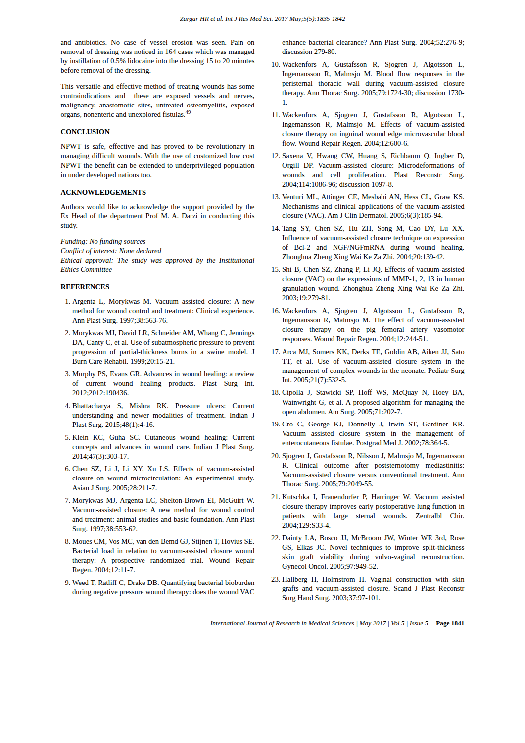Zargar HR et al. Int J Res Med Sci. 2017 May;5(5):1835-1842
and antibiotics. No case of vessel erosion was seen. Pain on removal of dressing was noticed in 164 cases which was managed by instillation of 0.5% lidocaine into the dressing 15 to 20 minutes before removal of the dressing.
This versatile and effective method of treating wounds has some contraindications and these are exposed vessels and nerves, malignancy, anastomotic sites, untreated osteomyelitis, exposed organs, nonenteric and unexplored fistulas.49
Conclusion
NPWT is safe, effective and has proved to be revolutionary in managing difficult wounds. With the use of customized low cost NPWT the benefit can be extended to underprivileged population in under developed nations too.
Acknowledgements
Authors would like to acknowledge the support provided by the Ex Head of the department Prof M. A. Darzi in conducting this study.
Funding: No funding sources Conflict of interest: None declared Ethical approval: The study was approved by the Institutional Ethics Committee
References
Argenta L, Morykwas M. Vacuum assisted closure: A new method for wound control and treatment: Clinical experience. Ann Plast Surg. 1997;38:563-76.
Morykwas MJ, David LR, Schneider AM, Whang C, Jennings DA, Canty C, et al. Use of subatmospheric pressure to prevent progression of partial-thickness burns in a swine model. J Burn Care Rehabil. 1999;20:15-21.
Murphy PS, Evans GR. Advances in wound healing: a review of current wound healing products. Plast Surg Int. 2012;2012:190436.
Bhattacharya S, Mishra RK. Pressure ulcers: Current understanding and newer modalities of treatment. Indian J Plast Surg. 2015;48(1):4-16.
Klein KC, Guha SC. Cutaneous wound healing: Current concepts and advances in wound care. Indian J Plast Surg. 2014;47(3):303-17.
Chen SZ, Li J, Li XY, Xu LS. Effects of vacuum-assisted closure on wound microcirculation: An experimental study. Asian J Surg. 2005;28:211-7.
Morykwas MJ, Argenta LC, Shelton-Brown EI, McGuirt W. Vacuum-assisted closure: A new method for wound control and treatment: animal studies and basic foundation. Ann Plast Surg. 1997;38:553-62.
Moues CM, Vos MC, van den Bemd GJ, Stijnen T, Hovius SE. Bacterial load in relation to vacuum-assisted closure wound therapy: A prospective randomized trial. Wound Repair Regen. 2004;12:11-7.
Weed T, Ratliff C, Drake DB. Quantifying bacterial bioburden during negative pressure wound therapy: does the wound VAC enhance bacterial clearance? Ann Plast Surg. 2004;52:276-9; discussion 279-80.
Wackenfors A, Gustafsson R, Sjogren J, Algotsson L, Ingemansson R, Malmsjo M. Blood flow responses in the peristernal thoracic wall during vacuum-assisted closure therapy. Ann Thorac Surg. 2005;79:1724-30; discussion 1730-1.
Wackenfors A, Sjogren J, Gustafsson R, Algotsson L, Ingemansson R, Malmsjo M. Effects of vacuum-assisted closure therapy on inguinal wound edge microvascular blood flow. Wound Repair Regen. 2004;12:600-6.
Saxena V, Hwang CW, Huang S, Eichbaum Q, Ingber D, Orgill DP. Vacuum-assisted closure: Microdeformations of wounds and cell proliferation. Plast Reconstr Surg. 2004;114:1086-96; discussion 1097-8.
Venturi ML, Attinger CE, Mesbahi AN, Hess CL, Graw KS. Mechanisms and clinical applications of the vacuum-assisted closure (VAC). Am J Clin Dermatol. 2005;6(3):185-94.
Tang SY, Chen SZ, Hu ZH, Song M, Cao DY, Lu XX. Influence of vacuum-assisted closure technique on expression of Bcl-2 and NGF/NGFmRNA during wound healing. Zhonghua Zheng Xing Wai Ke Za Zhi. 2004;20:139-42.
Shi B, Chen SZ, Zhang P, Li JQ. Effects of vacuum-assisted closure (VAC) on the expressions of MMP-1, 2, 13 in human granulation wound. Zhonghua Zheng Xing Wai Ke Za Zhi. 2003;19:279-81.
Wackenfors A, Sjogren J, Algotsson L, Gustafsson R, Ingemansson R, Malmsjo M. The effect of vacuum-assisted closure therapy on the pig femoral artery vasomotor responses. Wound Repair Regen. 2004;12:244-51.
Arca MJ, Somers KK, Derks TE, Goldin AB, Aiken JJ, Sato TT, et al. Use of vacuum-assisted closure system in the management of complex wounds in the neonate. Pediatr Surg Int. 2005;21(7):532-5.
Cipolla J, Stawicki SP, Hoff WS, McQuay N, Hoey BA, Wainwright G, et al. A proposed algorithm for managing the open abdomen. Am Surg. 2005;71:202-7.
Cro C, George KJ, Donnelly J, Irwin ST, Gardiner KR. Vacuum assisted closure system in the management of enterocutaneous fistulae. Postgrad Med J. 2002;78:364-5.
Sjogren J, Gustafsson R, Nilsson J, Malmsjo M, Ingemansson R. Clinical outcome after poststernotomy mediastinitis: Vacuum-assisted closure versus conventional treatment. Ann Thorac Surg. 2005;79:2049-55.
Kutschka I, Frauendorfer P, Harringer W. Vacuum assisted closure therapy improves early postoperative lung function in patients with large sternal wounds. Zentralbl Chir. 2004;129:S33-4.
Dainty LA, Bosco JJ, McBroom JW, Winter WE 3rd, Rose GS, Elkas JC. Novel techniques to improve split-thickness skin graft viability during vulvo-vaginal reconstruction. Gynecol Oncol. 2005;97:949-52.
Hallberg H, Holmstrom H. Vaginal construction with skin grafts and vacuum-assisted closure. Scand J Plast Reconstr Surg Hand Surg. 2003;37:97-101.
International Journal of Research in Medical Sciences | May 2017 | Vol 5 | Issue 5Page 1841